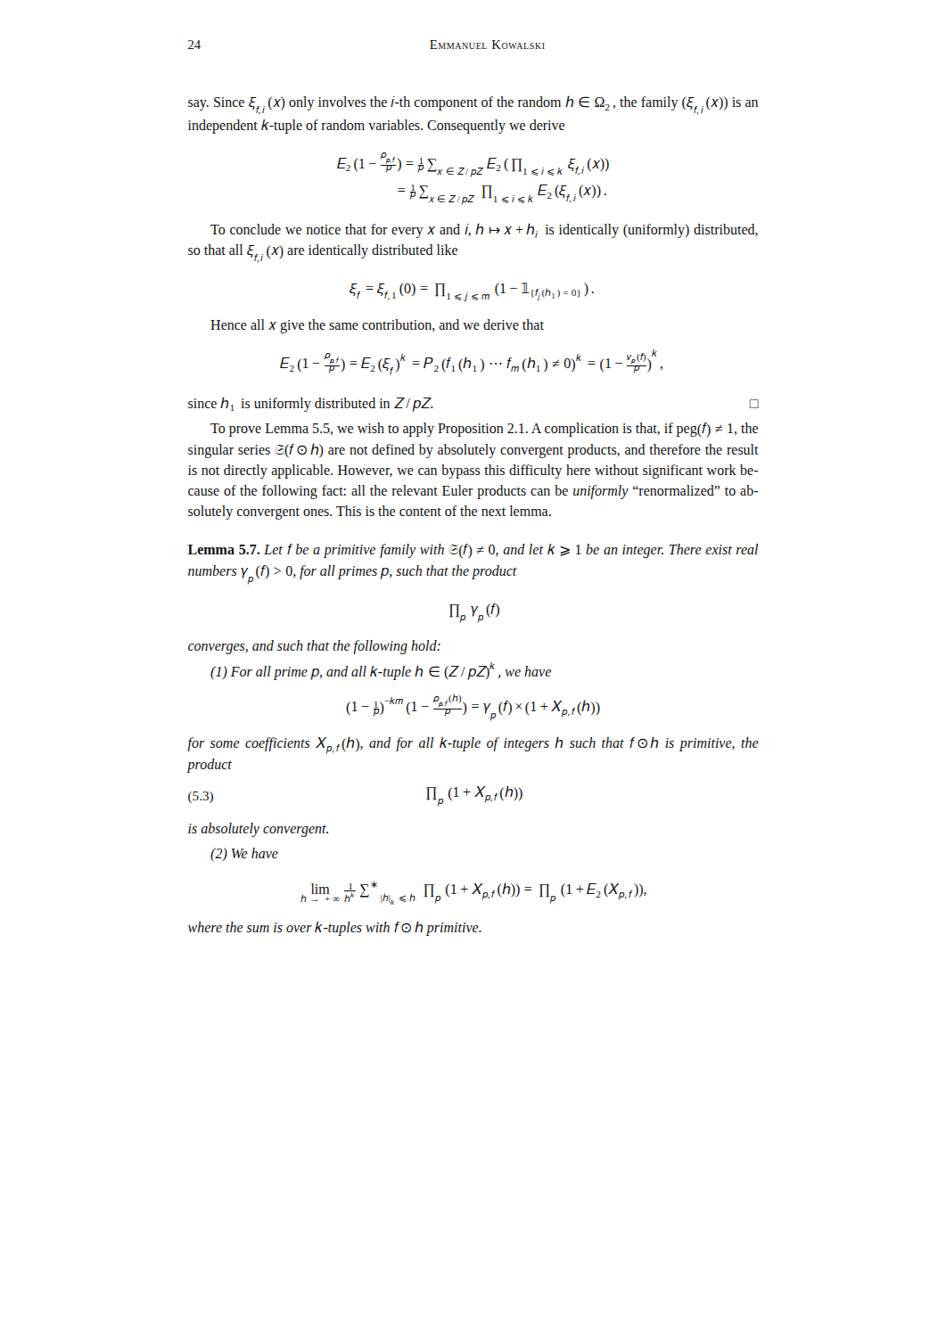24 Emmanuel Kowalski
say. Since ξf,i(x) only involves the i-th component of the random h∈Ω2, the family (ξf,i(x)) is an independent k-tuple of random variables. Consequently we derive
E2 ( 1−ρp,fp ) = 1p ∑x∈Z/pZ E2 ( ∏1⩽i⩽k ξf,i(x) )
= 1p ∑x∈Z/pZ ∏1⩽i⩽k E2 (ξf,i(x)).
To conclude we notice that for every x and i, h↦x+hi is identically (uniformly) distributed, so that all ξf,i(x) are identically distributed like
ξf = ξf,1(0) = ∏1⩽j⩽m (1− 𝟙{fj(h1)=0} ).
Hence all x give the same contribution, and we derive that
E2 (1−ρp,fp) = E2(ξf)k = P2(f1(h1)⋯fm(h1)≠0)k = (1−νp(f)p)k ,
since h1 is uniformly distributed in Z/pZ. □
To prove Lemma 5.5, we wish to apply Proposition 2.1. A complication is that, if peg(f)≠1, the singular series 𝔖(f⊙h) are not defined by absolutely convergent products, and therefore the result is not directly applicable. However, we can bypass this difficulty here without significant work because of the following fact: all the relevant Euler products can be uniformly “renormalized” to absolutely convergent ones. This is the content of the next lemma.
Lemma 5.7. Let f be a primitive family with 𝔖(f)≠0, and let k⩾1 be an integer. There exist real numbers γp(f)>0, for all primes p, such that the product
∏p γp(f)
converges, and such that the following hold:
(1) For all prime p, and all k-tuple h∈(Z/pZ)k, we have
(1−1p)−km (1−ρp,f(h)p) = γp(f) × (1+Xp,f(h))
for some coefficients Xp,f(h), and for all k-tuple of integers h such that f⊙h is primitive, the product
(5.3) ∏p (1+Xp,f(h))
is absolutely convergent.
(2) We have
limh→+∞ 1hk ∑∗|h|k⩽h ∏p (1+Xp,f(h)) = ∏p (1+E2(Xp,f)),
where the sum is over k-tuples with f⊙h primitive.